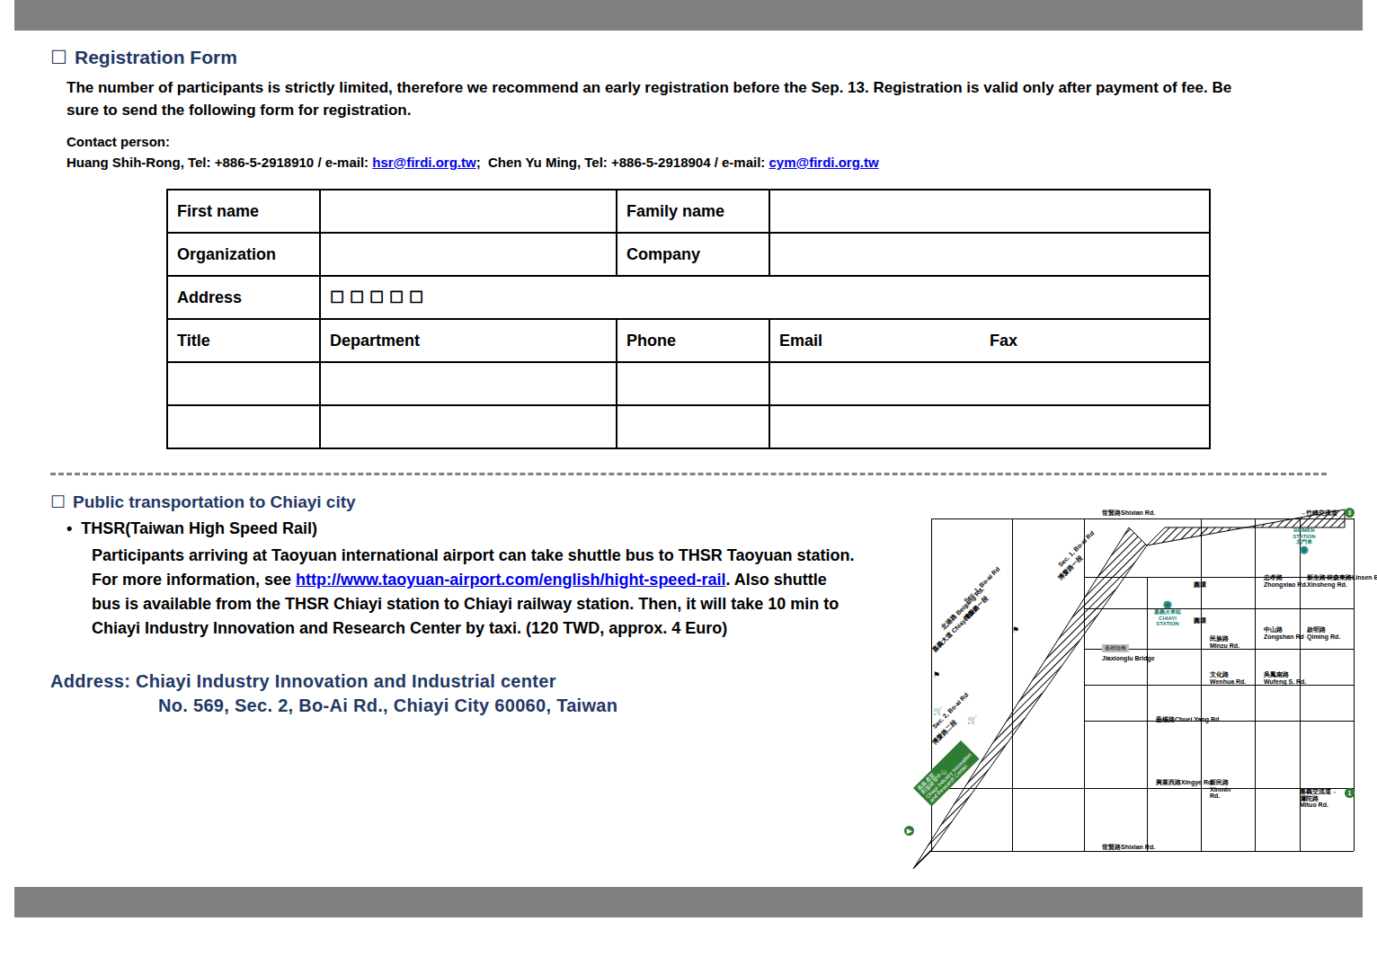☐Registration Form
The number of participants is strictly limited, therefore we recommend an early registration before the Sep. 13. Registration is valid only after payment of fee. Be sure to send the following form for registration.
Contact person:
Huang Shih-Rong, Tel: +886-5-2918910 / e-mail: hsr@firdi.org.tw; Chen Yu Ming, Tel: +886-5-2918904 / e-mail: cym@firdi.org.tw
| First name | | Family name | |
| Organization | | Company | |
| Address | ☐☐☐☐☐ |
| Title | Department | Phone | / Email / Fax / |
☐Public transportation to Chiayi city
THSR(Taiwan High Speed Rail)
Participants arriving at Taoyuan international airport can take shuttle bus to THSR Taoyuan station. For more information, see http://www.taoyuan-airport.com/english/hight-speed-rail. Also shuttle bus is available from the THSR Chiayi station to Chiayi railway station. Then, it will take 10 min to Chiayi Industry Innovation and Research Center by taxi. (120 TWD, approx. 4 Euro)
Address: Chiayi Industry Innovation and Industrial center No. 569, Sec. 2, Bo-Ai Rd., Chiayi City 60060, Taiwan
世賢路Shixian Rd.
→竹崎交流道
3
BEIMEN
STATION
北門車 ◉
新生路
Xinsheng Rd.
忠孝路
Zhongxiao Rd.
林森東路Linsen E. Rd.
啟明路
Qiming Rd.
中山路
Zongshan Rd
吳鳳南路
Wufeng S. Rd.
文化路
Wenhua Rd.
民族路
Minzu Rd.
垂楊路Chuei Yang Rd.
興業西路Xingye Rd.
新民路
Xinmin
Rd.
世賢路Shixian Rd.
嘉義交流道→
彌陀路
Mituo Rd.
1
◉ 嘉義火車站
CHIAYI
STATION
圓環
圓環
嘉雄陸橋
Jiaxionglu Bridge
北港路 Beigang Rd.
嘉義大道 Chiayi Blvd.
Sec. 1, Bo-ai Rd
博愛路一段
Sec. 1, Bo-ai Rd
博愛路一段
Sec. 2, Bo-ai Rd
博愛路二段
嘉義產業
創新研發中心
Chiayi Industry Innovation
and Research Center
▶
🛒
🛒
⚑
⚑